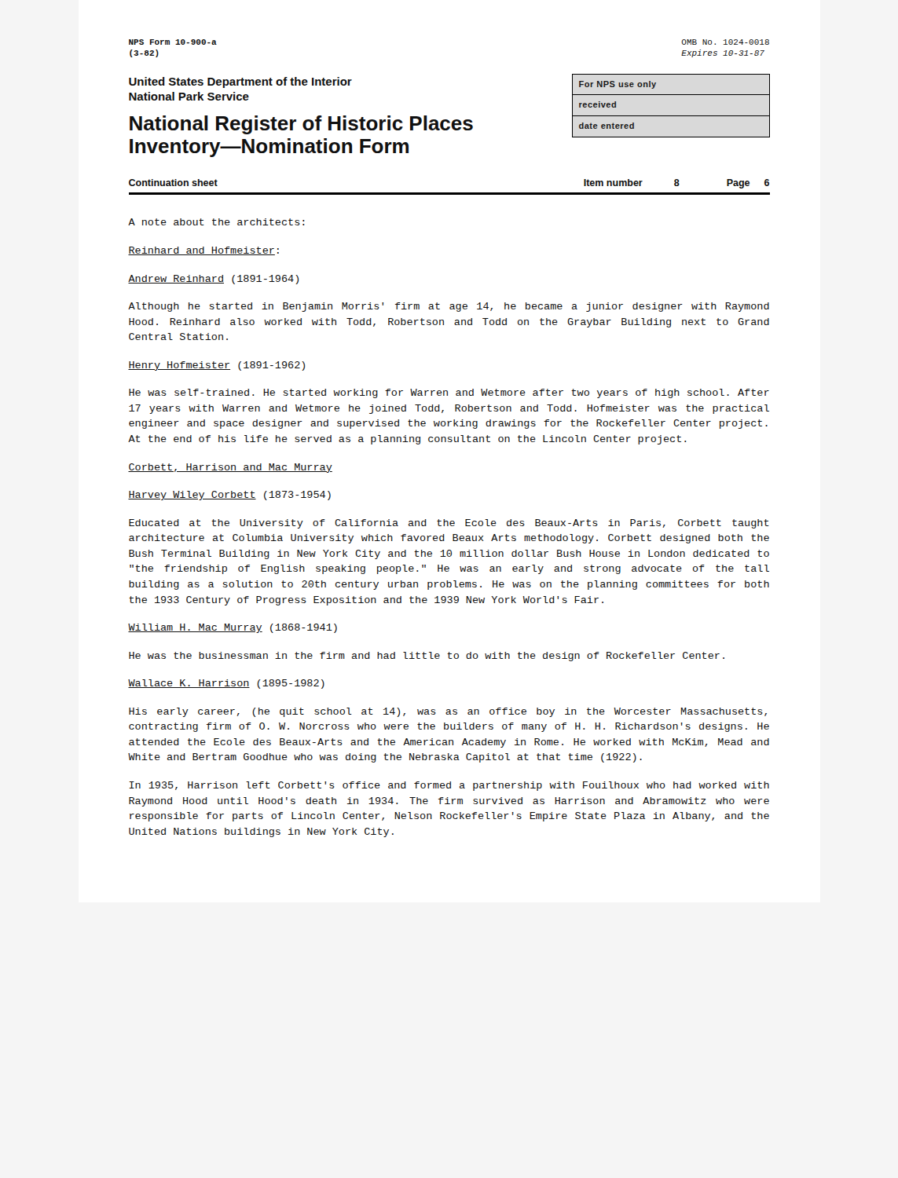NPS Form 10-900-a
(3-82)
OMB No. 1024-0018
Expires 10-31-87
United States Department of the Interior
National Park Service
National Register of Historic Places
Inventory—Nomination Form
For NPS use only
received
date entered
Continuation sheet Item number 8 Page 6
A note about the architects:
Reinhard and Hofmeister:
Andrew Reinhard (1891-1964)
Although he started in Benjamin Morris' firm at age 14, he became a junior designer with Raymond Hood. Reinhard also worked with Todd, Robertson and Todd on the Graybar Building next to Grand Central Station.
Henry Hofmeister (1891-1962)
He was self-trained. He started working for Warren and Wetmore after two years of high school. After 17 years with Warren and Wetmore he joined Todd, Robertson and Todd. Hofmeister was the practical engineer and space designer and supervised the working drawings for the Rockefeller Center project. At the end of his life he served as a planning consultant on the Lincoln Center project.
Corbett, Harrison and Mac Murray
Harvey Wiley Corbett (1873-1954)
Educated at the University of California and the Ecole des Beaux-Arts in Paris, Corbett taught architecture at Columbia University which favored Beaux Arts methodology. Corbett designed both the Bush Terminal Building in New York City and the 10 million dollar Bush House in London dedicated to "the friendship of English speaking people." He was an early and strong advocate of the tall building as a solution to 20th century urban problems. He was on the planning committees for both the 1933 Century of Progress Exposition and the 1939 New York World's Fair.
William H. Mac Murray (1868-1941)
He was the businessman in the firm and had little to do with the design of Rockefeller Center.
Wallace K. Harrison (1895-1982)
His early career, (he quit school at 14), was as an office boy in the Worcester Massachusetts, contracting firm of O. W. Norcross who were the builders of many of H. H. Richardson's designs. He attended the Ecole des Beaux-Arts and the American Academy in Rome. He worked with McKim, Mead and White and Bertram Goodhue who was doing the Nebraska Capitol at that time (1922).
In 1935, Harrison left Corbett's office and formed a partnership with Fouilhoux who had worked with Raymond Hood until Hood's death in 1934. The firm survived as Harrison and Abramowitz who were responsible for parts of Lincoln Center, Nelson Rockefeller's Empire State Plaza in Albany, and the United Nations buildings in New York City.